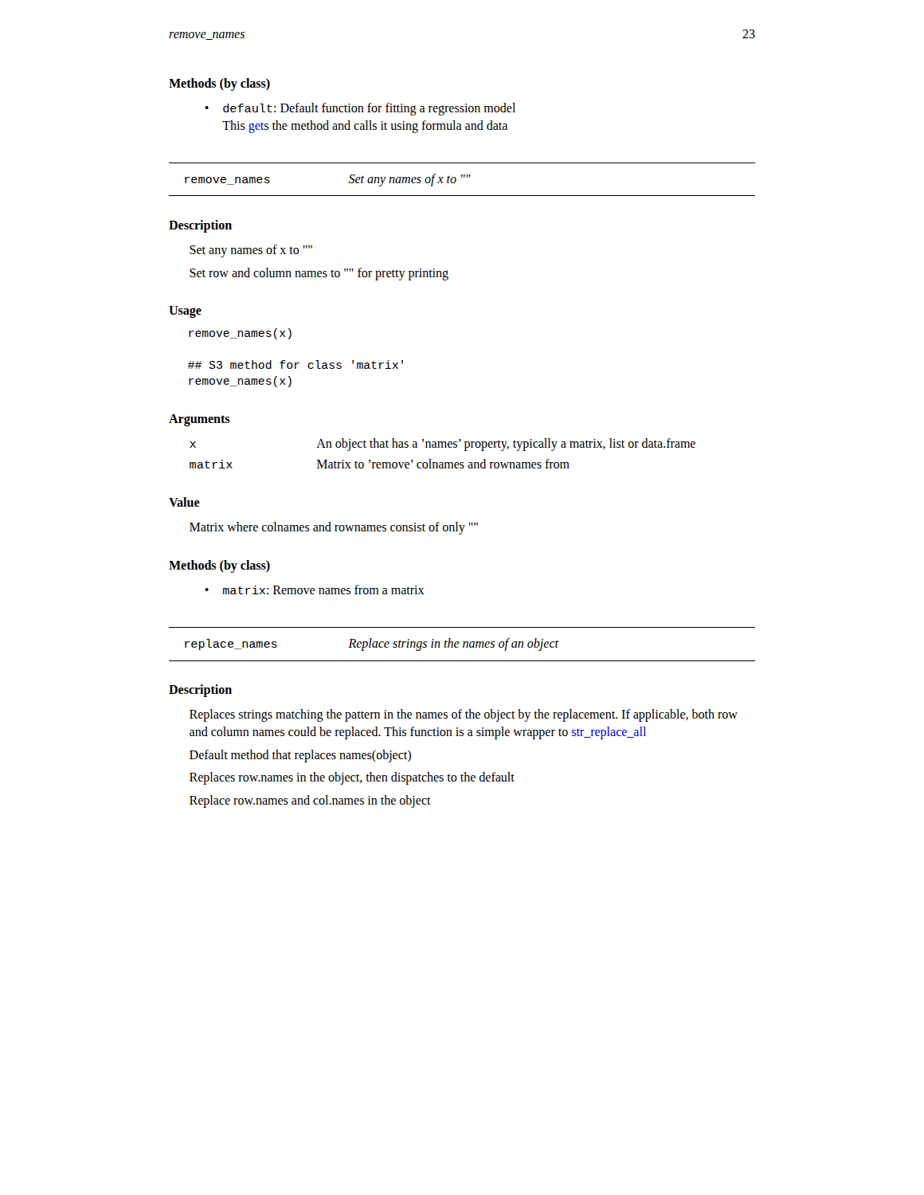remove_names 23
Methods (by class)
default: Default function for fitting a regression model
This gets the method and calls it using formula and data
remove_names Set any names of x to ""
Description
Set any names of x to ""
Set row and column names to "" for pretty printing
Usage
remove_names(x)

## S3 method for class 'matrix'
remove_names(x)
Arguments
x
An object that has a ’names’ property, typically a matrix, list or data.frame
matrix
Matrix to ’remove’ colnames and rownames from
Value
Matrix where colnames and rownames consist of only ""
Methods (by class)
matrix: Remove names from a matrix
replace_names Replace strings in the names of an object
Description
Replaces strings matching the pattern in the names of the object by the replacement. If applicable, both row and column names could be replaced. This function is a simple wrapper to str_replace_all
Default method that replaces names(object)
Replaces row.names in the object, then dispatches to the default
Replace row.names and col.names in the object